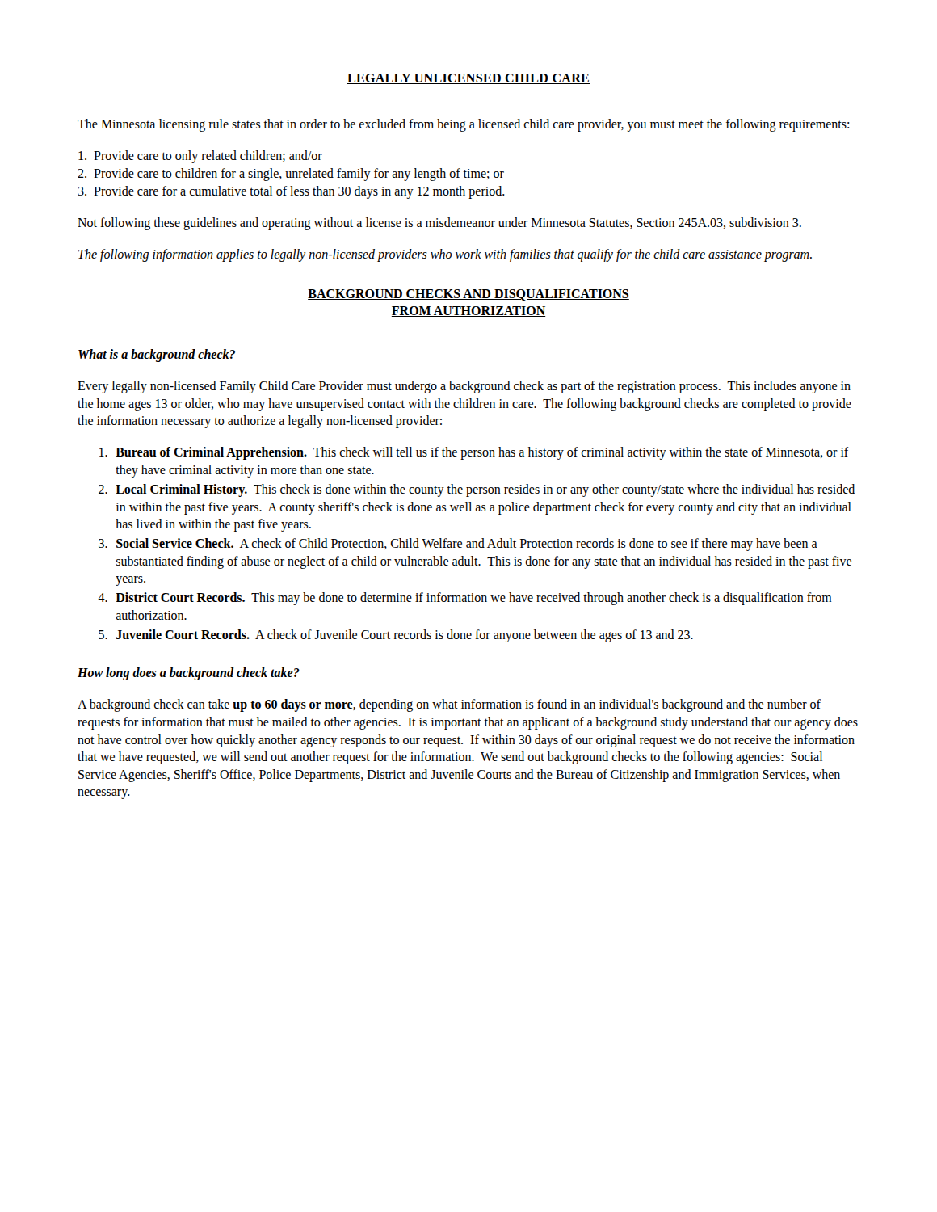LEGALLY UNLICENSED CHILD CARE
The Minnesota licensing rule states that in order to be excluded from being a licensed child care provider, you must meet the following requirements:
1. Provide care to only related children; and/or
2. Provide care to children for a single, unrelated family for any length of time; or
3. Provide care for a cumulative total of less than 30 days in any 12 month period.
Not following these guidelines and operating without a license is a misdemeanor under Minnesota Statutes, Section 245A.03, subdivision 3.
The following information applies to legally non-licensed providers who work with families that qualify for the child care assistance program.
BACKGROUND CHECKS AND DISQUALIFICATIONS
FROM AUTHORIZATION
What is a background check?
Every legally non-licensed Family Child Care Provider must undergo a background check as part of the registration process. This includes anyone in the home ages 13 or older, who may have unsupervised contact with the children in care. The following background checks are completed to provide the information necessary to authorize a legally non-licensed provider:
Bureau of Criminal Apprehension. This check will tell us if the person has a history of criminal activity within the state of Minnesota, or if they have criminal activity in more than one state.
Local Criminal History. This check is done within the county the person resides in or any other county/state where the individual has resided in within the past five years. A county sheriff's check is done as well as a police department check for every county and city that an individual has lived in within the past five years.
Social Service Check. A check of Child Protection, Child Welfare and Adult Protection records is done to see if there may have been a substantiated finding of abuse or neglect of a child or vulnerable adult. This is done for any state that an individual has resided in the past five years.
District Court Records. This may be done to determine if information we have received through another check is a disqualification from authorization.
Juvenile Court Records. A check of Juvenile Court records is done for anyone between the ages of 13 and 23.
How long does a background check take?
A background check can take up to 60 days or more, depending on what information is found in an individual's background and the number of requests for information that must be mailed to other agencies. It is important that an applicant of a background study understand that our agency does not have control over how quickly another agency responds to our request. If within 30 days of our original request we do not receive the information that we have requested, we will send out another request for the information. We send out background checks to the following agencies: Social Service Agencies, Sheriff's Office, Police Departments, District and Juvenile Courts and the Bureau of Citizenship and Immigration Services, when necessary.